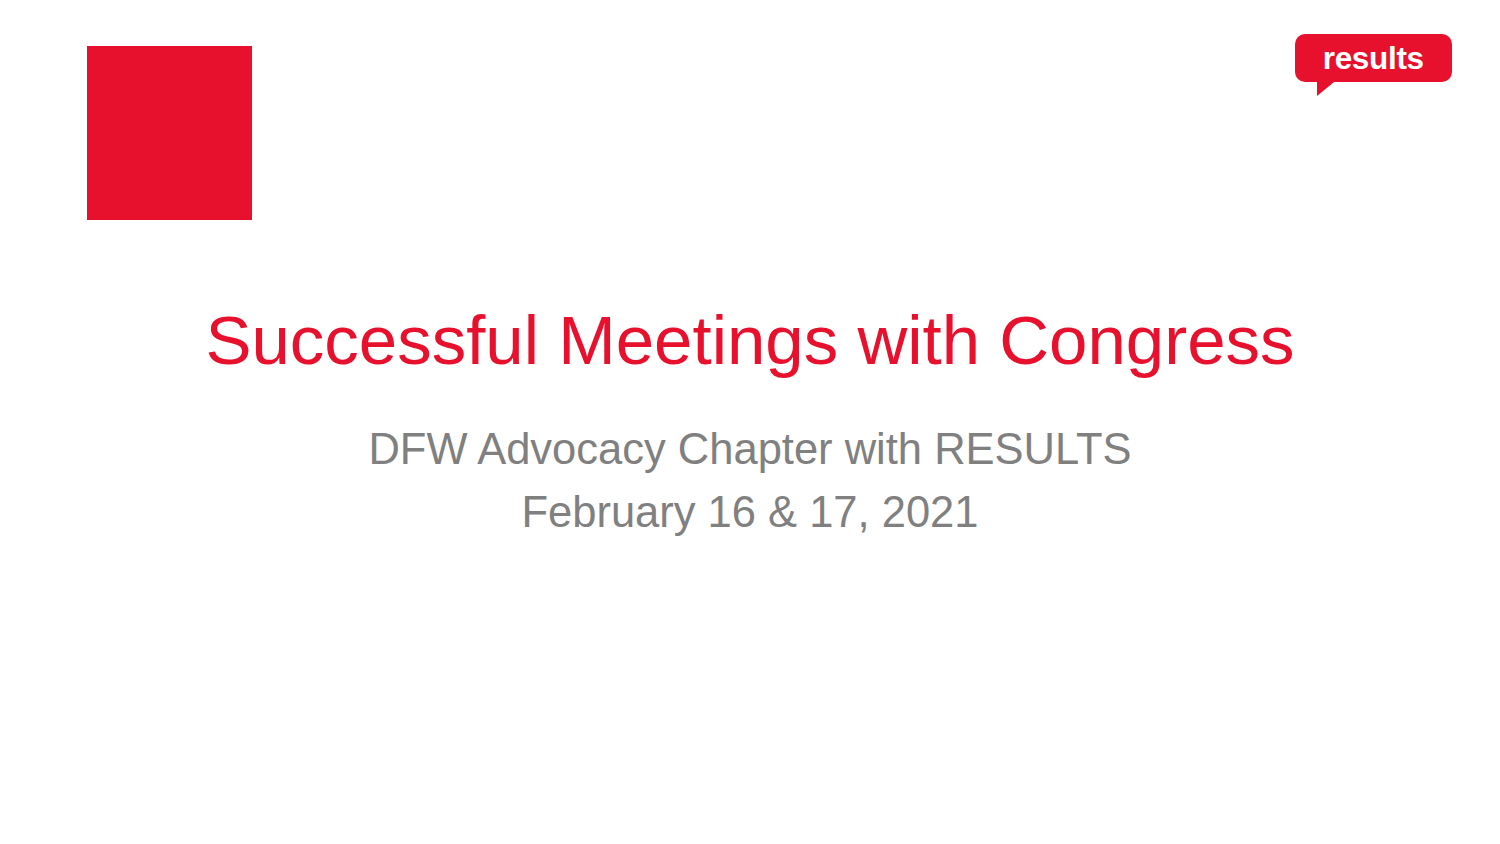results
Successful Meetings with Congress
DFW Advocacy Chapter with RESULTS
February 16 & 17, 2021